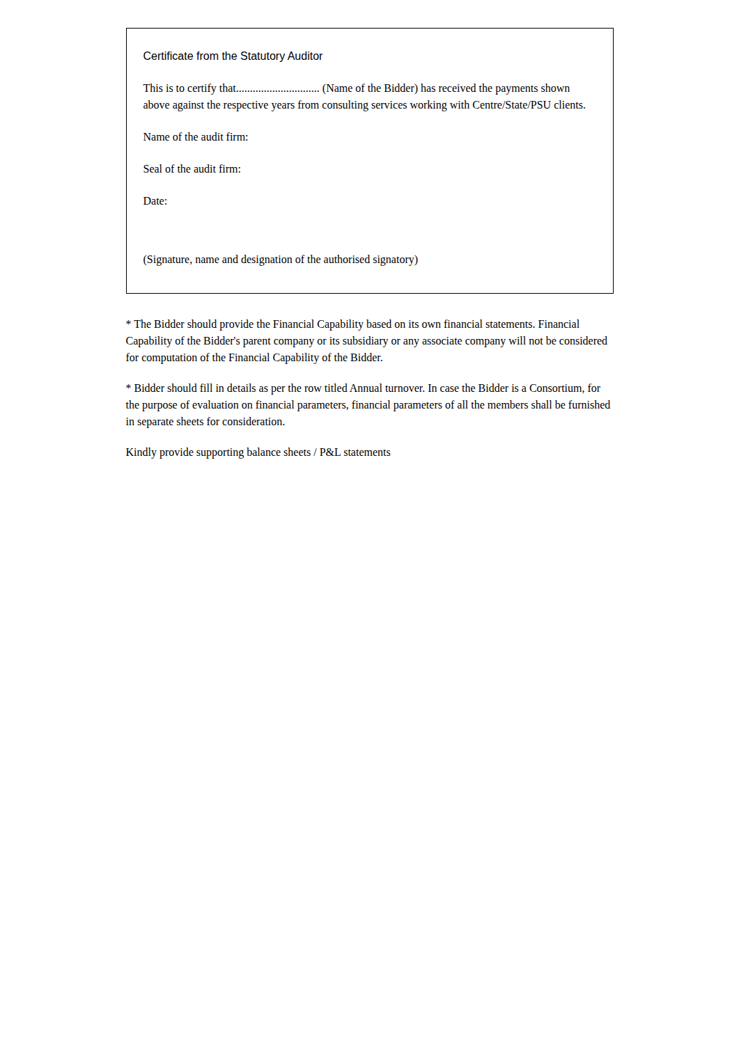Certificate from the Statutory Auditor
This is to certify that.............................. (Name of the Bidder) has received the payments shown above against the respective years from consulting services working with Centre/State/PSU clients.
Name of the audit firm:
Seal of the audit firm:
Date:
(Signature, name and designation of the authorised signatory)
* The Bidder should provide the Financial Capability based on its own financial statements. Financial Capability of the Bidder's parent company or its subsidiary or any associate company will not be considered for computation of the Financial Capability of the Bidder.
* Bidder should fill in details as per the row titled Annual turnover. In case the Bidder is a Consortium, for the purpose of evaluation on financial parameters, financial parameters of all the members shall be furnished in separate sheets for consideration.
Kindly provide supporting balance sheets / P&L statements